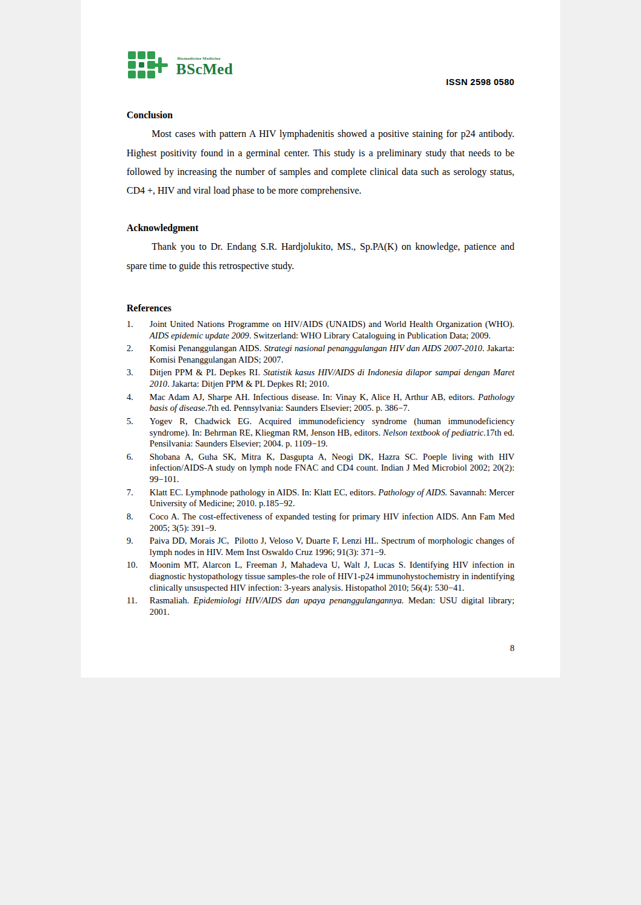Biomedicine Medicine BScMed
ISSN 2598 0580
Conclusion
Most cases with pattern A HIV lymphadenitis showed a positive staining for p24 antibody. Highest positivity found in a germinal center. This study is a preliminary study that needs to be followed by increasing the number of samples and complete clinical data such as serology status, CD4 +, HIV and viral load phase to be more comprehensive.
Acknowledgment
Thank you to Dr. Endang S.R. Hardjolukito, MS., Sp.PA(K) on knowledge, patience and spare time to guide this retrospective study.
References
1. Joint United Nations Programme on HIV/AIDS (UNAIDS) and World Health Organization (WHO). AIDS epidemic update 2009. Switzerland: WHO Library Cataloguing in Publication Data; 2009.
2. Komisi Penanggulangan AIDS. Strategi nasional penanggulangan HIV dan AIDS 2007-2010. Jakarta: Komisi Penanggulangan AIDS; 2007.
3. Ditjen PPM & PL Depkes RI. Statistik kasus HIV/AIDS di Indonesia dilapor sampai dengan Maret 2010. Jakarta: Ditjen PPM & PL Depkes RI; 2010.
4. Mac Adam AJ, Sharpe AH. Infectious disease. In: Vinay K, Alice H, Arthur AB, editors. Pathology basis of disease.7th ed. Pennsylvania: Saunders Elsevier; 2005. p. 386−7.
5. Yogev R, Chadwick EG. Acquired immunodeficiency syndrome (human immunodeficiency syndrome). In: Behrman RE, Kliegman RM, Jenson HB, editors. Nelson textbook of pediatric.17th ed. Pensilvania: Saunders Elsevier; 2004. p. 1109−19.
6. Shobana A, Guha SK, Mitra K, Dasgupta A, Neogi DK, Hazra SC. Poeple living with HIV infection/AIDS-A study on lymph node FNAC and CD4 count. Indian J Med Microbiol 2002; 20(2): 99−101.
7. Klatt EC. Lymphnode pathology in AIDS. In: Klatt EC, editors. Pathology of AIDS. Savannah: Mercer University of Medicine; 2010. p.185−92.
8. Coco A. The cost-effectiveness of expanded testing for primary HIV infection AIDS. Ann Fam Med 2005; 3(5): 391−9.
9. Paiva DD, Morais JC, Pilotto J, Veloso V, Duarte F, Lenzi HL. Spectrum of morphologic changes of lymph nodes in HIV. Mem Inst Oswaldo Cruz 1996; 91(3): 371−9.
10. Moonim MT, Alarcon L, Freeman J, Mahadeva U, Walt J, Lucas S. Identifying HIV infection in diagnostic hystopathology tissue samples-the role of HIV1-p24 immunohystochemistry in indentifying clinically unsuspected HIV infection: 3-years analysis. Histopathol 2010; 56(4): 530−41.
11. Rasmaliah. Epidemiologi HIV/AIDS dan upaya penanggulangannya. Medan: USU digital library; 2001.
8